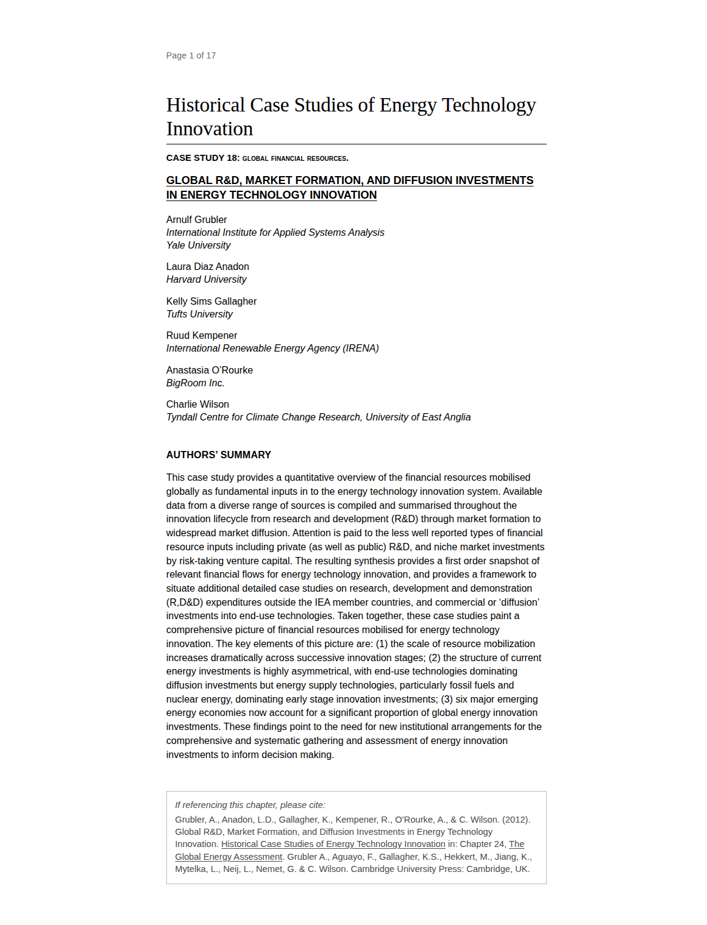Page 1 of 17
Historical Case Studies of Energy Technology Innovation
CASE STUDY 18: GLOBAL FINANCIAL RESOURCES.
GLOBAL R&D, MARKET FORMATION, AND DIFFUSION INVESTMENTS IN ENERGY TECHNOLOGY INNOVATION
Arnulf Grubler International Institute for Applied Systems Analysis Yale University
Laura Diaz Anadon Harvard University
Kelly Sims Gallagher Tufts University
Ruud Kempener International Renewable Energy Agency (IRENA)
Anastasia O’Rourke BigRoom Inc.
Charlie Wilson Tyndall Centre for Climate Change Research, University of East Anglia
AUTHORS’ SUMMARY
This case study provides a quantitative overview of the financial resources mobilised globally as fundamental inputs in to the energy technology innovation system. Available data from a diverse range of sources is compiled and summarised throughout the innovation lifecycle from research and development (R&D) through market formation to widespread market diffusion. Attention is paid to the less well reported types of financial resource inputs including private (as well as public) R&D, and niche market investments by risk-taking venture capital. The resulting synthesis provides a first order snapshot of relevant financial flows for energy technology innovation, and provides a framework to situate additional detailed case studies on research, development and demonstration (R,D&D) expenditures outside the IEA member countries, and commercial or ‘diffusion’ investments into end-use technologies. Taken together, these case studies paint a comprehensive picture of financial resources mobilised for energy technology innovation. The key elements of this picture are: (1) the scale of resource mobilization increases dramatically across successive innovation stages; (2) the structure of current energy investments is highly asymmetrical, with end-use technologies dominating diffusion investments but energy supply technologies, particularly fossil fuels and nuclear energy, dominating early stage innovation investments; (3) six major emerging energy economies now account for a significant proportion of global energy innovation investments. These findings point to the need for new institutional arrangements for the comprehensive and systematic gathering and assessment of energy innovation investments to inform decision making.
If referencing this chapter, please cite:
Grubler, A., Anadon, L.D., Gallagher, K., Kempener, R., O’Rourke, A., & C. Wilson. (2012). Global R&D, Market Formation, and Diffusion Investments in Energy Technology Innovation. Historical Case Studies of Energy Technology Innovation in: Chapter 24, The Global Energy Assessment. Grubler A., Aguayo, F., Gallagher, K.S., Hekkert, M., Jiang, K., Mytelka, L., Neij, L., Nemet, G. & C. Wilson. Cambridge University Press: Cambridge, UK.